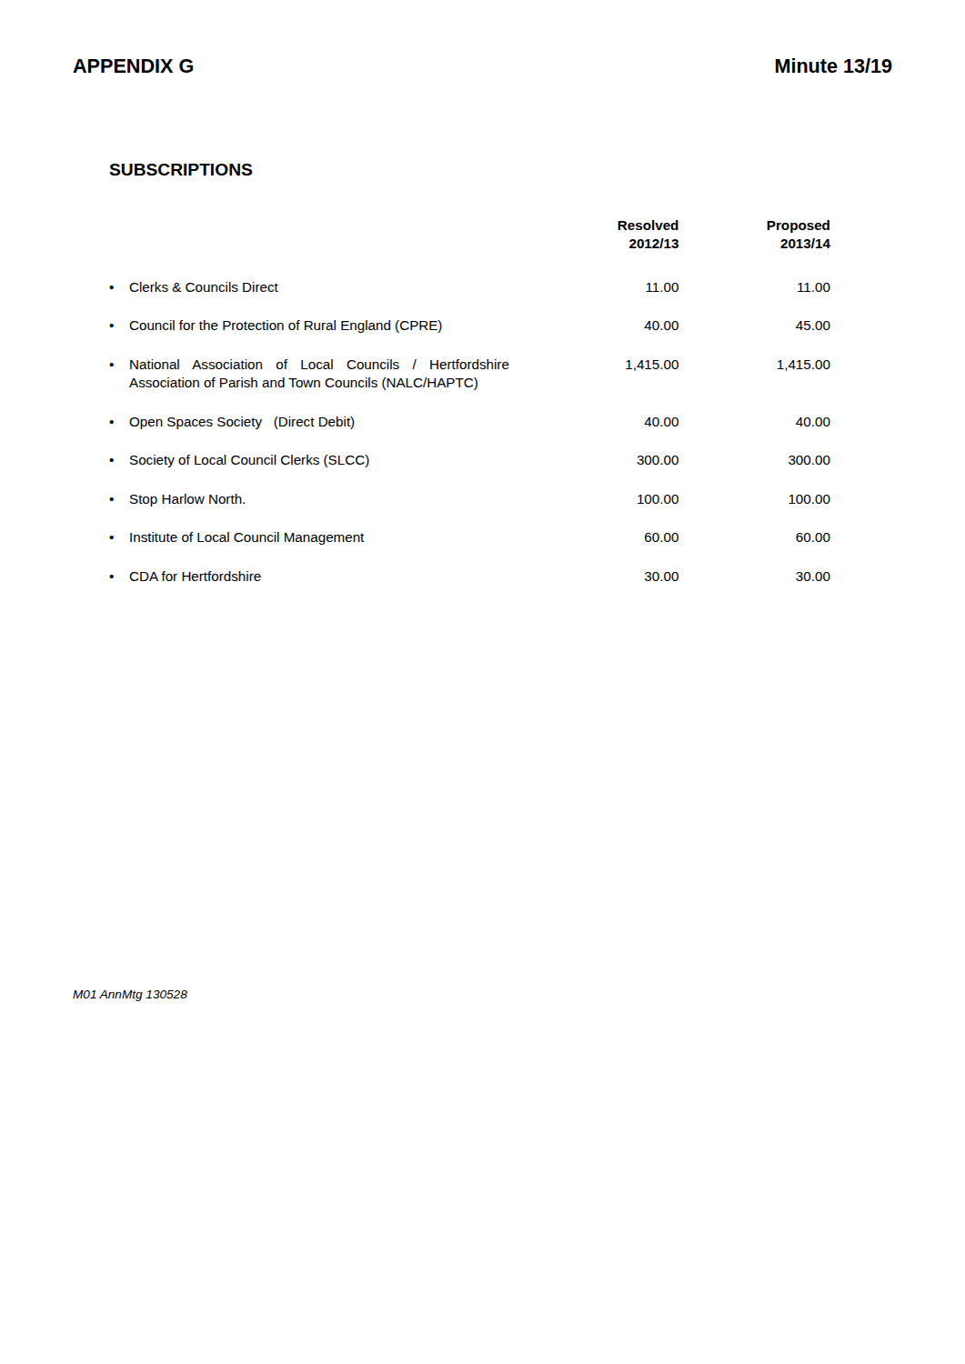APPENDIX G Minute 13/19
SUBSCRIPTIONS
| | Resolved 2012/13 | Proposed 2013/14 |
| --- | --- | --- |
| Clerks & Councils Direct | 11.00 | 11.00 |
| Council for the Protection of Rural England (CPRE) | 40.00 | 45.00 |
| National Association of Local Councils / Hertfordshire Association of Parish and Town Councils (NALC/HAPTC) | 1,415.00 | 1,415.00 |
| Open Spaces Society (Direct Debit) | 40.00 | 40.00 |
| Society of Local Council Clerks (SLCC) | 300.00 | 300.00 |
| Stop Harlow North. | 100.00 | 100.00 |
| Institute of Local Council Management | 60.00 | 60.00 |
| CDA for Hertfordshire | 30.00 | 30.00 |
M01 AnnMtg 130528